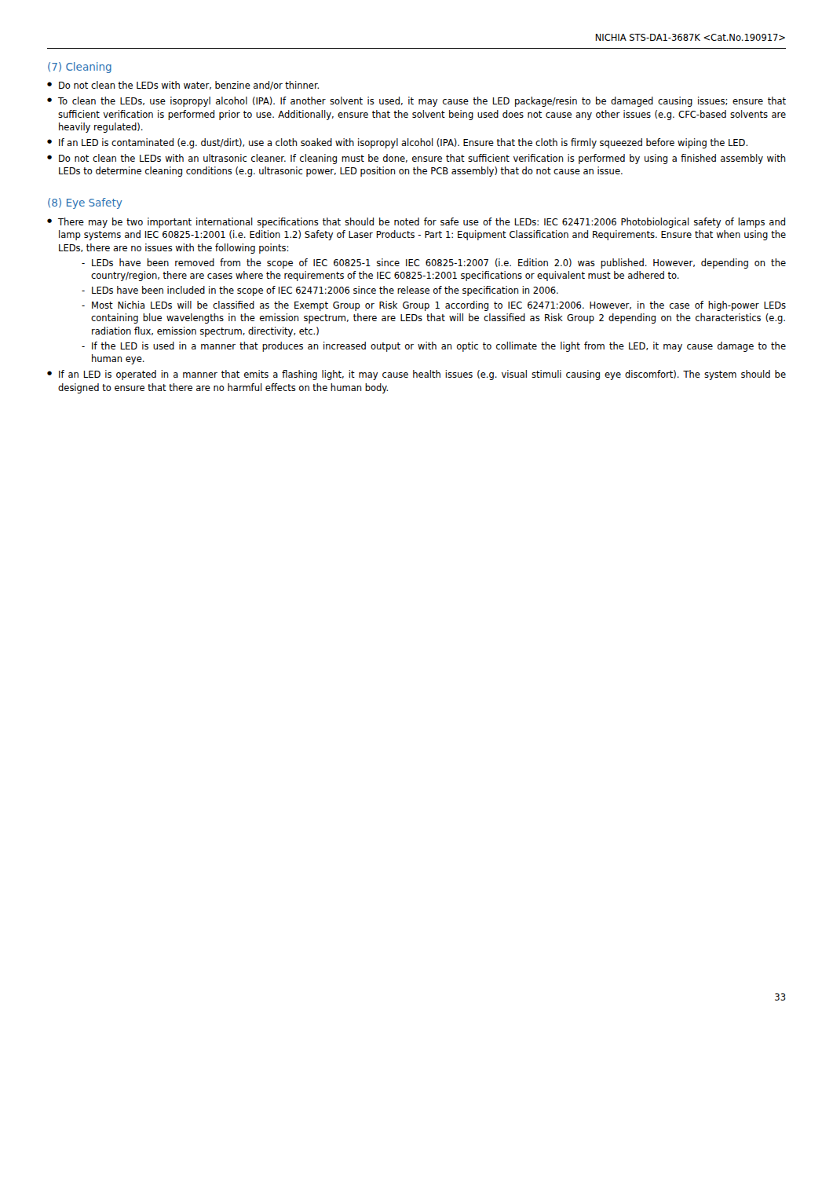NICHIA STS-DA1-3687K <Cat.No.190917>
(7) Cleaning
Do not clean the LEDs with water, benzine and/or thinner.
To clean the LEDs, use isopropyl alcohol (IPA). If another solvent is used, it may cause the LED package/resin to be damaged causing issues; ensure that sufficient verification is performed prior to use. Additionally, ensure that the solvent being used does not cause any other issues (e.g. CFC-based solvents are heavily regulated).
If an LED is contaminated (e.g. dust/dirt), use a cloth soaked with isopropyl alcohol (IPA). Ensure that the cloth is firmly squeezed before wiping the LED.
Do not clean the LEDs with an ultrasonic cleaner. If cleaning must be done, ensure that sufficient verification is performed by using a finished assembly with LEDs to determine cleaning conditions (e.g. ultrasonic power, LED position on the PCB assembly) that do not cause an issue.
(8) Eye Safety
There may be two important international specifications that should be noted for safe use of the LEDs: IEC 62471:2006 Photobiological safety of lamps and lamp systems and IEC 60825-1:2001 (i.e. Edition 1.2) Safety of Laser Products - Part 1: Equipment Classification and Requirements. Ensure that when using the LEDs, there are no issues with the following points:
LEDs have been removed from the scope of IEC 60825-1 since IEC 60825-1:2007 (i.e. Edition 2.0) was published. However, depending on the country/region, there are cases where the requirements of the IEC 60825-1:2001 specifications or equivalent must be adhered to.
LEDs have been included in the scope of IEC 62471:2006 since the release of the specification in 2006.
Most Nichia LEDs will be classified as the Exempt Group or Risk Group 1 according to IEC 62471:2006. However, in the case of high-power LEDs containing blue wavelengths in the emission spectrum, there are LEDs that will be classified as Risk Group 2 depending on the characteristics (e.g. radiation flux, emission spectrum, directivity, etc.)
If the LED is used in a manner that produces an increased output or with an optic to collimate the light from the LED, it may cause damage to the human eye.
If an LED is operated in a manner that emits a flashing light, it may cause health issues (e.g. visual stimuli causing eye discomfort). The system should be designed to ensure that there are no harmful effects on the human body.
33